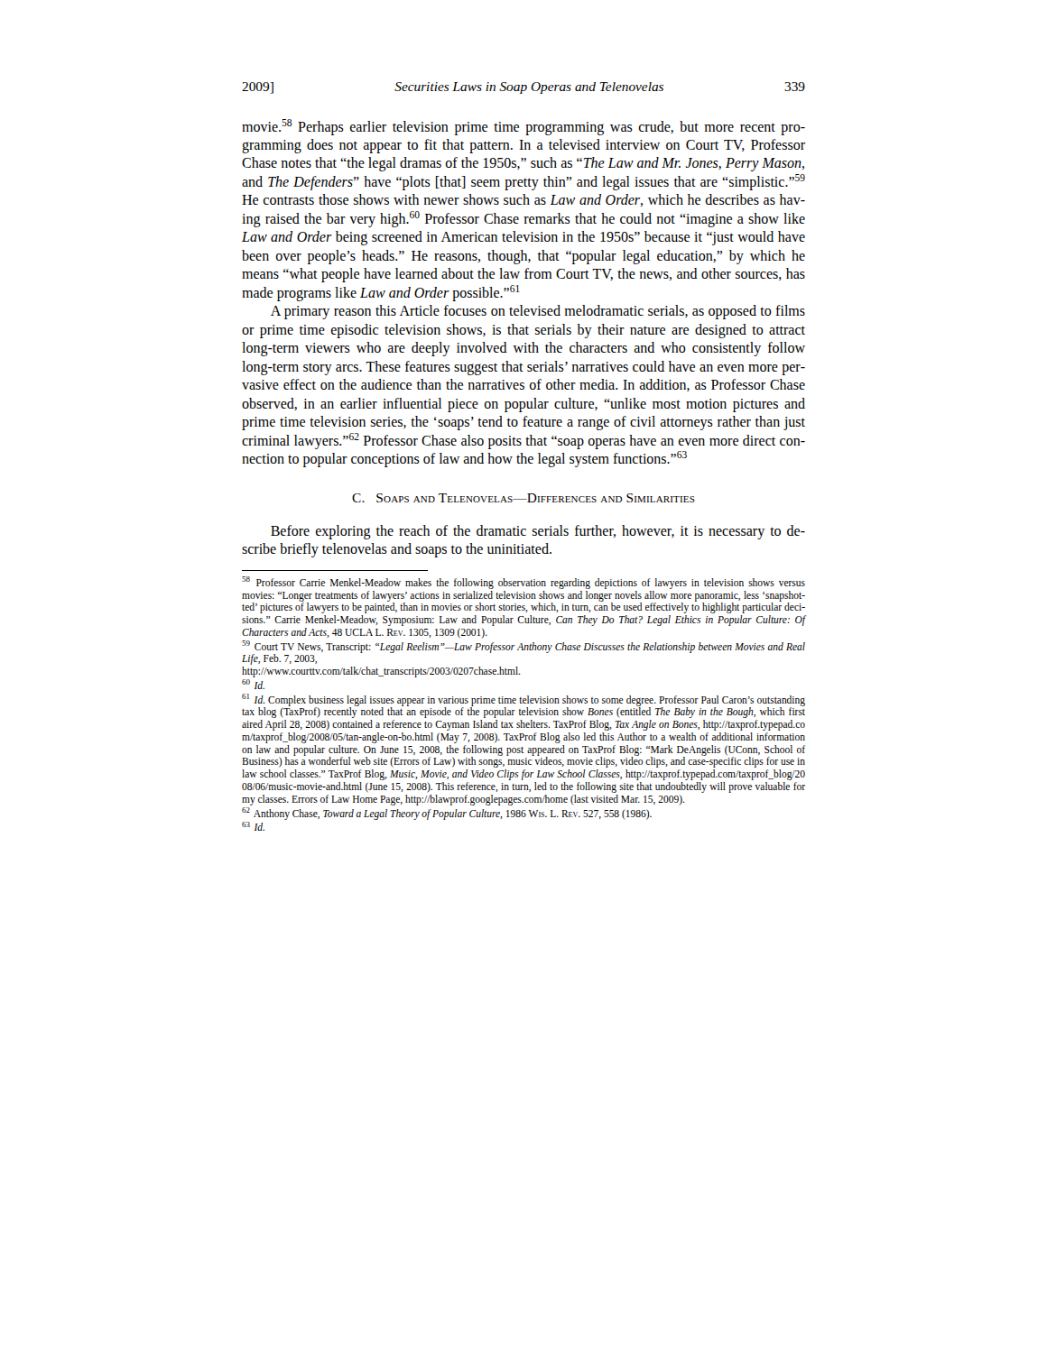2009] Securities Laws in Soap Operas and Telenovelas 339
movie.58 Perhaps earlier television prime time programming was crude, but more recent programming does not appear to fit that pattern. In a televised interview on Court TV, Professor Chase notes that “the legal dramas of the 1950s,” such as “The Law and Mr. Jones, Perry Mason, and The Defenders” have “plots [that] seem pretty thin” and legal issues that are “simplistic.”59 He contrasts those shows with newer shows such as Law and Order, which he describes as having raised the bar very high.60 Professor Chase remarks that he could not “imagine a show like Law and Order being screened in American television in the 1950s” because it “just would have been over people’s heads.” He reasons, though, that “popular legal education,” by which he means “what people have learned about the law from Court TV, the news, and other sources, has made programs like Law and Order possible.”61
A primary reason this Article focuses on televised melodramatic serials, as opposed to films or prime time episodic television shows, is that serials by their nature are designed to attract long-term viewers who are deeply involved with the characters and who consistently follow long-term story arcs. These features suggest that serials’ narratives could have an even more pervasive effect on the audience than the narratives of other media. In addition, as Professor Chase observed, in an earlier influential piece on popular culture, “unlike most motion pictures and prime time television series, the ‘soaps’ tend to feature a range of civil attorneys rather than just criminal lawyers.”62 Professor Chase also posits that “soap operas have an even more direct connection to popular conceptions of law and how the legal system functions.”63
C. Soaps and Telenovelas—Differences and Similarities
Before exploring the reach of the dramatic serials further, however, it is necessary to describe briefly telenovelas and soaps to the uninitiated.
58 Professor Carrie Menkel-Meadow makes the following observation regarding depictions of lawyers in television shows versus movies: “Longer treatments of lawyers’ actions in serialized television shows and longer novels allow more panoramic, less ‘snapshotted’ pictures of lawyers to be painted, than in movies or short stories, which, in turn, can be used effectively to highlight particular decisions.” Carrie Menkel-Meadow, Symposium: Law and Popular Culture, Can They Do That? Legal Ethics in Popular Culture: Of Characters and Acts, 48 UCLA L. Rev. 1305, 1309 (2001).
59 Court TV News, Transcript: “Legal Reelism”—Law Professor Anthony Chase Discusses the Relationship between Movies and Real Life, Feb. 7, 2003,
http://www.courttv.com/talk/chat_transcripts/2003/0207chase.html.
60 Id.
61 Id. Complex business legal issues appear in various prime time television shows to some degree. Professor Paul Caron’s outstanding tax blog (TaxProf) recently noted that an episode of the popular television show Bones (entitled The Baby in the Bough, which first aired April 28, 2008) contained a reference to Cayman Island tax shelters. TaxProf Blog, Tax Angle on Bones, http://taxprof.typepad.com/taxprof_blog/2008/05/tan-angle-on-bo.html (May 7, 2008). TaxProf Blog also led this Author to a wealth of additional information on law and popular culture. On June 15, 2008, the following post appeared on TaxProf Blog: “Mark DeAngelis (UConn, School of Business) has a wonderful web site (Errors of Law) with songs, music videos, movie clips, video clips, and case-specific clips for use in law school classes.” TaxProf Blog, Music, Movie, and Video Clips for Law School Classes, http://taxprof.typepad.com/taxprof_blog/2008/06/music-movie-and.html (June 15, 2008). This reference, in turn, led to the following site that undoubtedly will prove valuable for my classes. Errors of Law Home Page, http://blawprof.googlepages.com/home (last visited Mar. 15, 2009).
62 Anthony Chase, Toward a Legal Theory of Popular Culture, 1986 Wis. L. Rev. 527, 558 (1986).
63 Id.